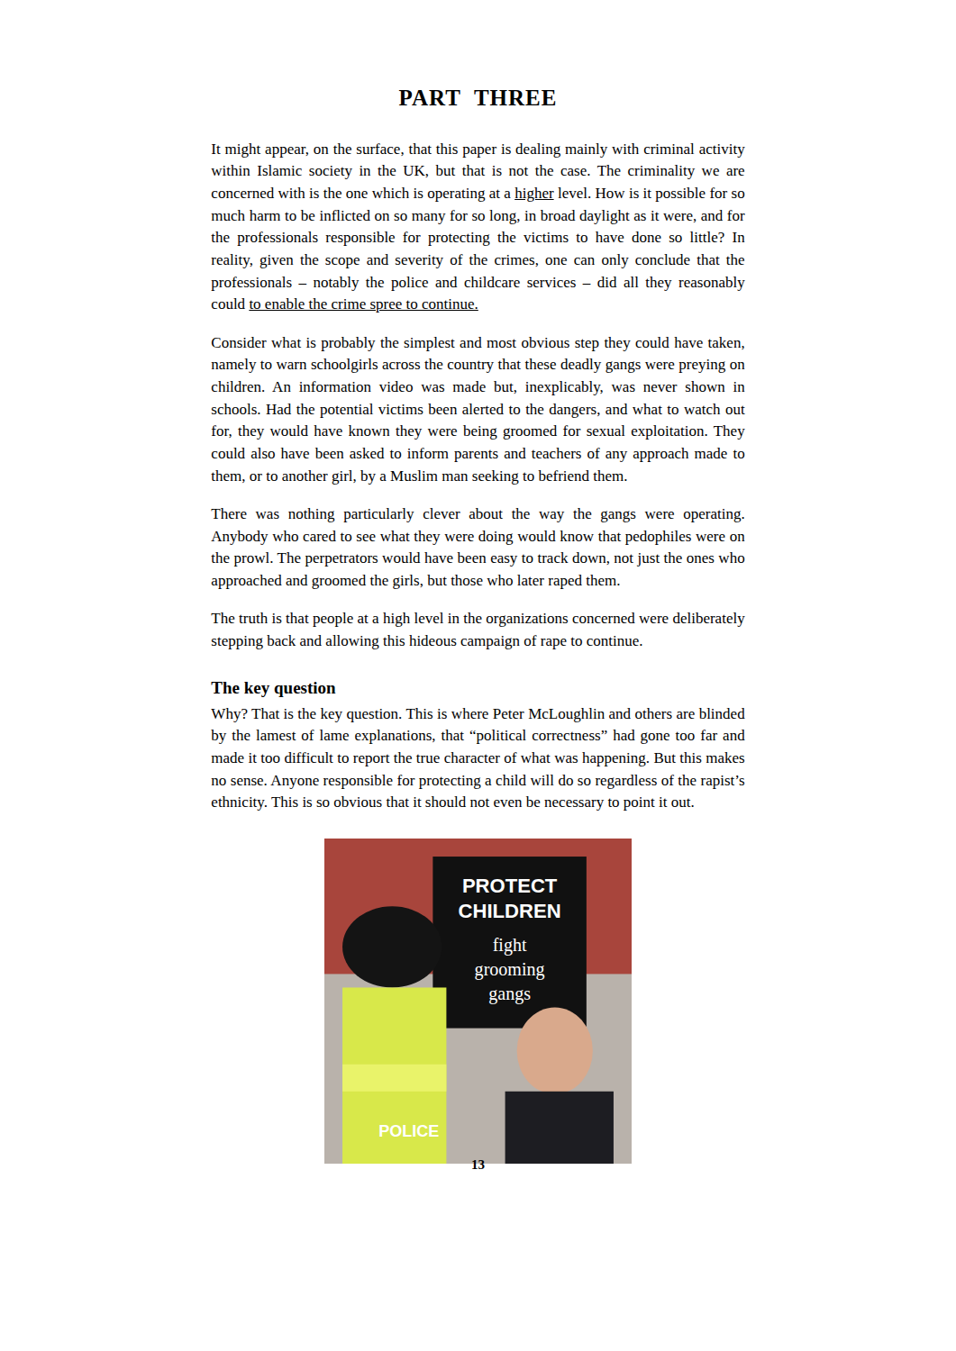PART THREE
It might appear, on the surface, that this paper is dealing mainly with criminal activity within Islamic society in the UK, but that is not the case. The criminality we are concerned with is the one which is operating at a higher level. How is it possible for so much harm to be inflicted on so many for so long, in broad daylight as it were, and for the professionals responsible for protecting the victims to have done so little? In reality, given the scope and severity of the crimes, one can only conclude that the professionals – notably the police and childcare services – did all they reasonably could to enable the crime spree to continue.
Consider what is probably the simplest and most obvious step they could have taken, namely to warn schoolgirls across the country that these deadly gangs were preying on children. An information video was made but, inexplicably, was never shown in schools. Had the potential victims been alerted to the dangers, and what to watch out for, they would have known they were being groomed for sexual exploitation. They could also have been asked to inform parents and teachers of any approach made to them, or to another girl, by a Muslim man seeking to befriend them.
There was nothing particularly clever about the way the gangs were operating. Anybody who cared to see what they were doing would know that pedophiles were on the prowl. The perpetrators would have been easy to track down, not just the ones who approached and groomed the girls, but those who later raped them.
The truth is that people at a high level in the organizations concerned were deliberately stepping back and allowing this hideous campaign of rape to continue.
The key question
Why? That is the key question. This is where Peter McLoughlin and others are blinded by the lamest of lame explanations, that “political correctness” had gone too far and made it too difficult to report the true character of what was happening. But this makes no sense. Anyone responsible for protecting a child will do so regardless of the rapist’s ethnicity. This is so obvious that it should not even be necessary to point it out.
13